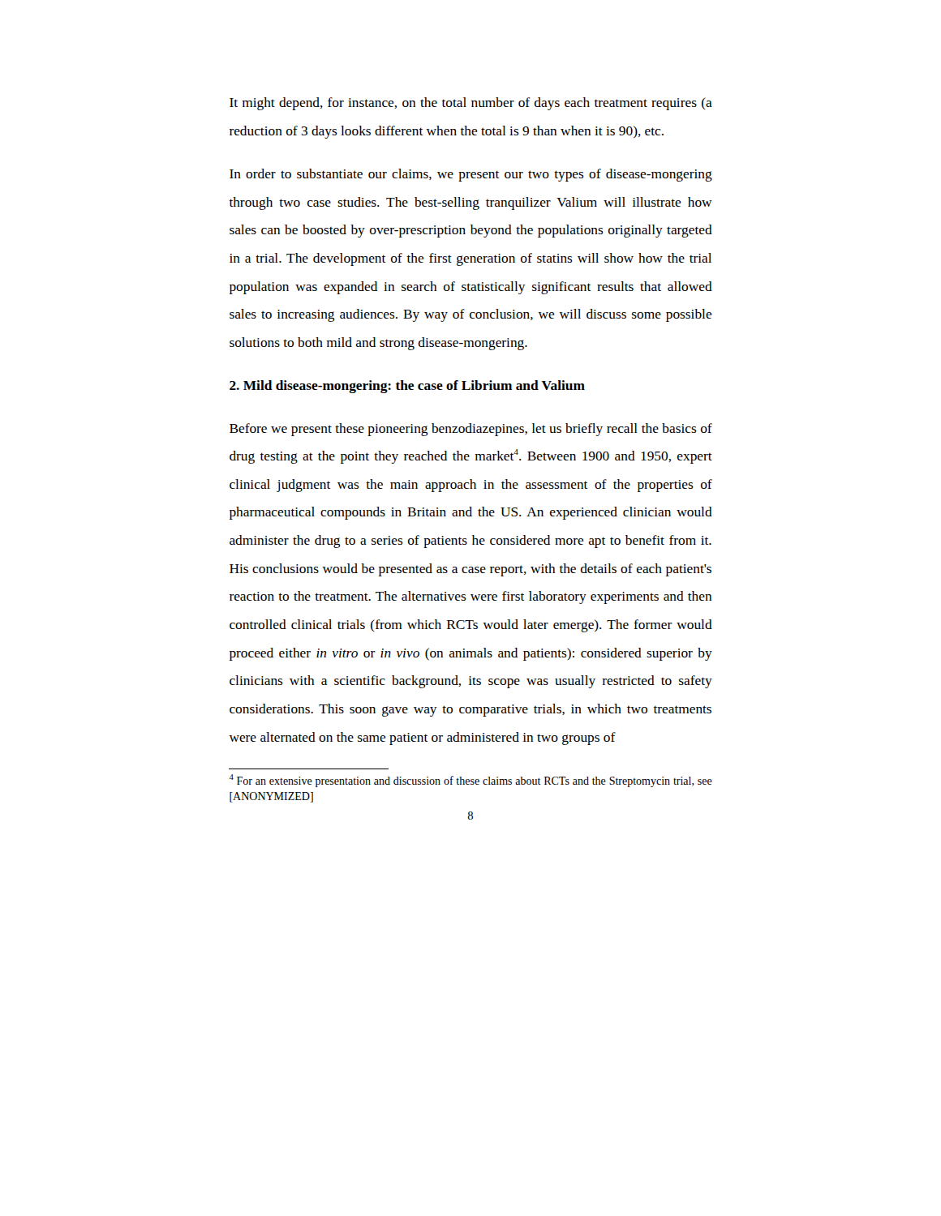It might depend, for instance, on the total number of days each treatment requires (a reduction of 3 days looks different when the total is 9 than when it is 90), etc.
In order to substantiate our claims, we present our two types of disease-mongering through two case studies. The best-selling tranquilizer Valium will illustrate how sales can be boosted by over-prescription beyond the populations originally targeted in a trial. The development of the first generation of statins will show how the trial population was expanded in search of statistically significant results that allowed sales to increasing audiences. By way of conclusion, we will discuss some possible solutions to both mild and strong disease-mongering.
2. Mild disease-mongering: the case of Librium and Valium
Before we present these pioneering benzodiazepines, let us briefly recall the basics of drug testing at the point they reached the market4. Between 1900 and 1950, expert clinical judgment was the main approach in the assessment of the properties of pharmaceutical compounds in Britain and the US. An experienced clinician would administer the drug to a series of patients he considered more apt to benefit from it. His conclusions would be presented as a case report, with the details of each patient's reaction to the treatment. The alternatives were first laboratory experiments and then controlled clinical trials (from which RCTs would later emerge). The former would proceed either in vitro or in vivo (on animals and patients): considered superior by clinicians with a scientific background, its scope was usually restricted to safety considerations. This soon gave way to comparative trials, in which two treatments were alternated on the same patient or administered in two groups of
4 For an extensive presentation and discussion of these claims about RCTs and the Streptomycin trial, see [ANONYMIZED]
8